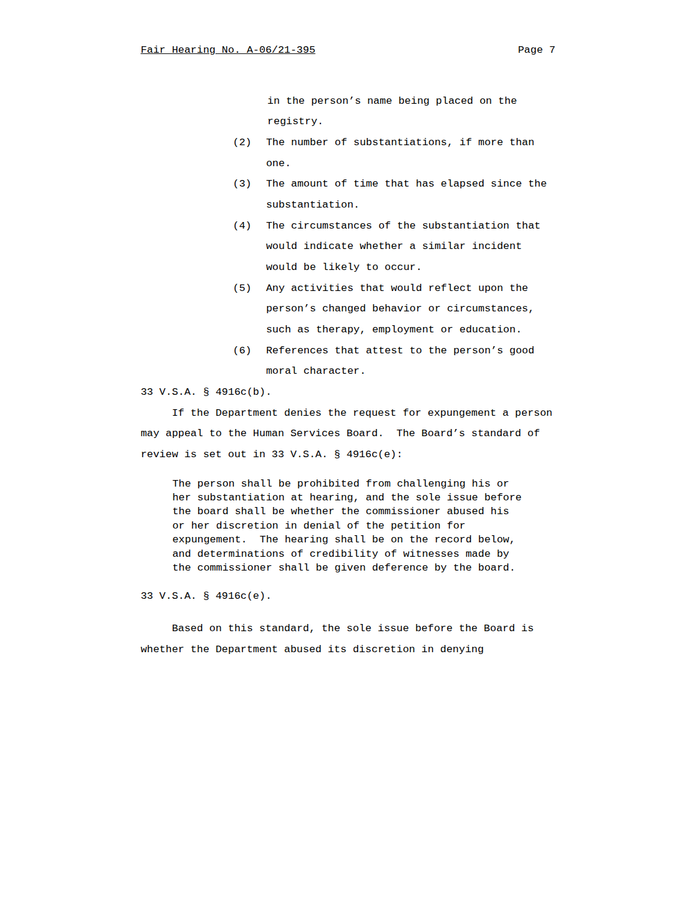Fair Hearing No. A-06/21-395 Page 7
in the person’s name being placed on the registry.
(2) The number of substantiations, if more than one.
(3) The amount of time that has elapsed since the substantiation.
(4) The circumstances of the substantiation that would indicate whether a similar incident would be likely to occur.
(5) Any activities that would reflect upon the person’s changed behavior or circumstances, such as therapy, employment or education.
(6) References that attest to the person’s good moral character.
33 V.S.A. § 4916c(b).
If the Department denies the request for expungement a person may appeal to the Human Services Board. The Board’s standard of review is set out in 33 V.S.A. § 4916c(e):
The person shall be prohibited from challenging his or her substantiation at hearing, and the sole issue before the board shall be whether the commissioner abused his or her discretion in denial of the petition for expungement. The hearing shall be on the record below, and determinations of credibility of witnesses made by the commissioner shall be given deference by the board.
33 V.S.A. § 4916c(e).
Based on this standard, the sole issue before the Board is whether the Department abused its discretion in denying